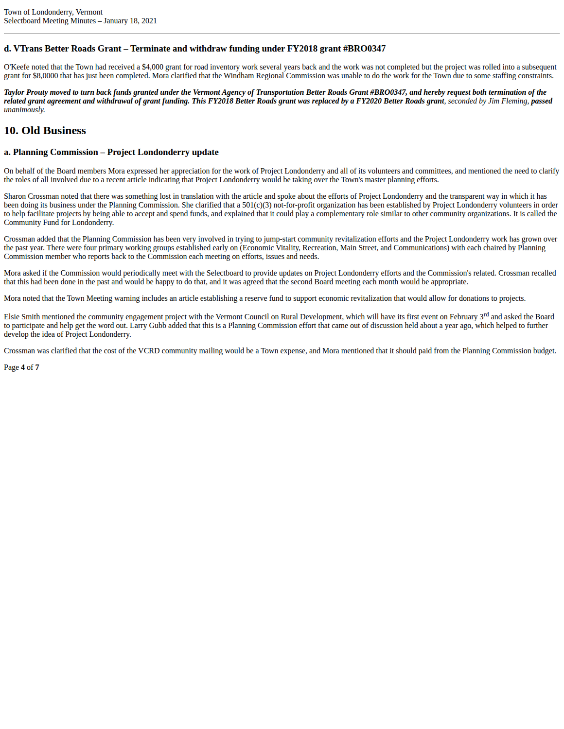Town of Londonderry, Vermont
Selectboard Meeting Minutes – January 18, 2021
d. VTrans Better Roads Grant – Terminate and withdraw funding under FY2018 grant #BRO0347
O'Keefe noted that the Town had received a $4,000 grant for road inventory work several years back and the work was not completed but the project was rolled into a subsequent grant for $8,0000 that has just been completed. Mora clarified that the Windham Regional Commission was unable to do the work for the Town due to some staffing constraints.
Taylor Prouty moved to turn back funds granted under the Vermont Agency of Transportation Better Roads Grant #BRO0347, and hereby request both termination of the related grant agreement and withdrawal of grant funding. This FY2018 Better Roads grant was replaced by a FY2020 Better Roads grant, seconded by Jim Fleming, passed unanimously.
10. Old Business
a. Planning Commission – Project Londonderry update
On behalf of the Board members Mora expressed her appreciation for the work of Project Londonderry and all of its volunteers and committees, and mentioned the need to clarify the roles of all involved due to a recent article indicating that Project Londonderry would be taking over the Town's master planning efforts.
Sharon Crossman noted that there was something lost in translation with the article and spoke about the efforts of Project Londonderry and the transparent way in which it has been doing its business under the Planning Commission. She clarified that a 501(c)(3) not-for-profit organization has been established by Project Londonderry volunteers in order to help facilitate projects by being able to accept and spend funds, and explained that it could play a complementary role similar to other community organizations. It is called the Community Fund for Londonderry.
Crossman added that the Planning Commission has been very involved in trying to jump-start community revitalization efforts and the Project Londonderry work has grown over the past year. There were four primary working groups established early on (Economic Vitality, Recreation, Main Street, and Communications) with each chaired by Planning Commission member who reports back to the Commission each meeting on efforts, issues and needs.
Mora asked if the Commission would periodically meet with the Selectboard to provide updates on Project Londonderry efforts and the Commission's related. Crossman recalled that this had been done in the past and would be happy to do that, and it was agreed that the second Board meeting each month would be appropriate.
Mora noted that the Town Meeting warning includes an article establishing a reserve fund to support economic revitalization that would allow for donations to projects.
Elsie Smith mentioned the community engagement project with the Vermont Council on Rural Development, which will have its first event on February 3rd and asked the Board to participate and help get the word out. Larry Gubb added that this is a Planning Commission effort that came out of discussion held about a year ago, which helped to further develop the idea of Project Londonderry.
Crossman was clarified that the cost of the VCRD community mailing would be a Town expense, and Mora mentioned that it should paid from the Planning Commission budget.
Page 4 of 7